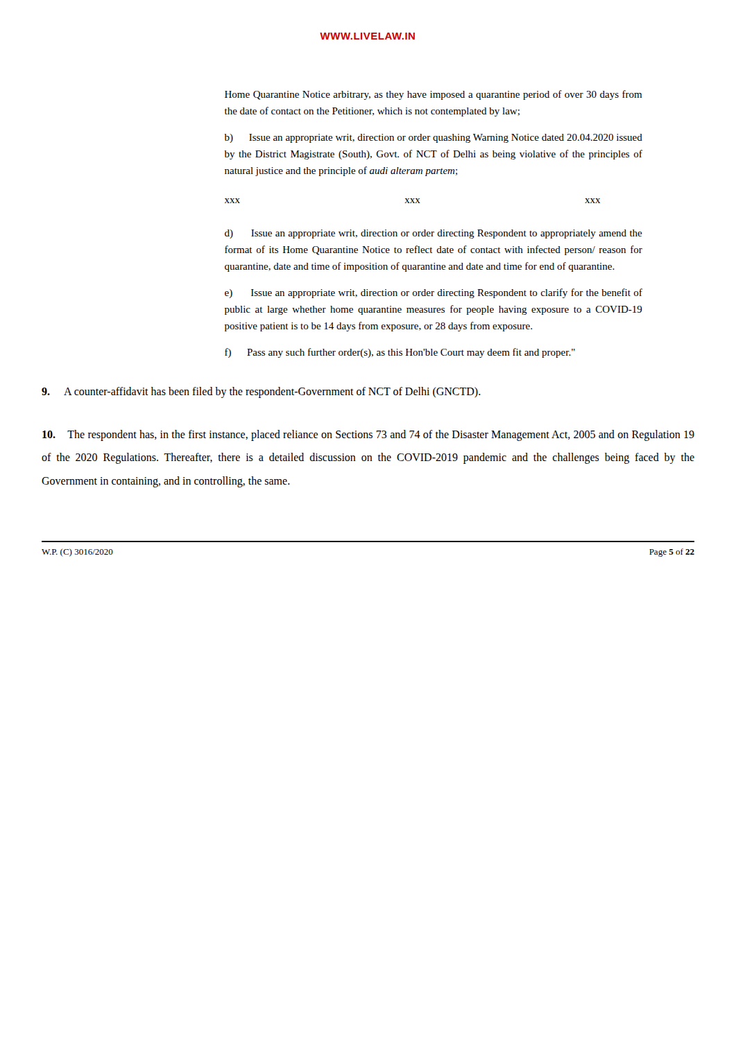WWW.LIVELAW.IN
Home Quarantine Notice arbitrary, as they have imposed a quarantine period of over 30 days from the date of contact on the Petitioner, which is not contemplated by law;
b) Issue an appropriate writ, direction or order quashing Warning Notice dated 20.04.2020 issued by the District Magistrate (South), Govt. of NCT of Delhi as being violative of the principles of natural justice and the principle of audi alteram partem;
xxx xxx xxx
d) Issue an appropriate writ, direction or order directing Respondent to appropriately amend the format of its Home Quarantine Notice to reflect date of contact with infected person/ reason for quarantine, date and time of imposition of quarantine and date and time for end of quarantine.
e) Issue an appropriate writ, direction or order directing Respondent to clarify for the benefit of public at large whether home quarantine measures for people having exposure to a COVID-19 positive patient is to be 14 days from exposure, or 28 days from exposure.
f) Pass any such further order(s), as this Hon'ble Court may deem fit and proper."
9. A counter-affidavit has been filed by the respondent-Government of NCT of Delhi (GNCTD).
10. The respondent has, in the first instance, placed reliance on Sections 73 and 74 of the Disaster Management Act, 2005 and on Regulation 19 of the 2020 Regulations. Thereafter, there is a detailed discussion on the COVID-2019 pandemic and the challenges being faced by the Government in containing, and in controlling, the same.
W.P. (C) 3016/2020 Page 5 of 22